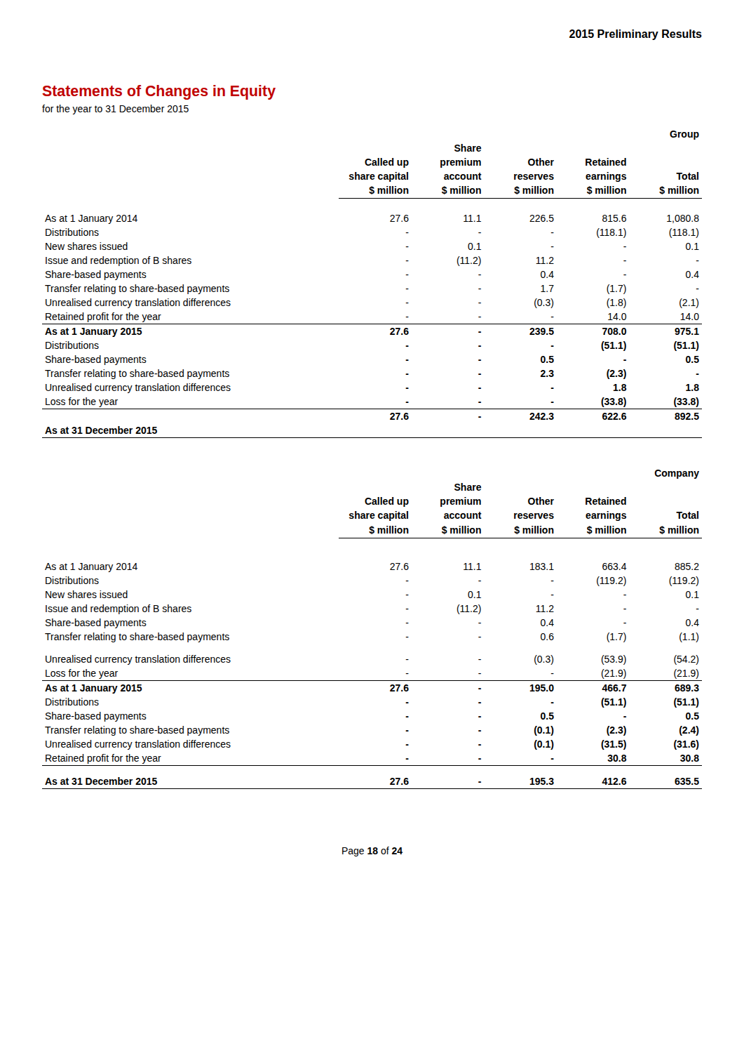2015 Preliminary Results
Statements of Changes in Equity
for the year to 31 December 2015
| | | | | | Group |
| | | Share | | | |
| | Called up | premium | Other | Retained | |
| | share capital | account | reserves | earnings | Total |
| | $ million | $ million | $ million | $ million | $ million |
| As at 1 January 2014 | 27.6 | 11.1 | 226.5 | 815.6 | 1,080.8 |
| Distributions | - | - | - | (118.1) | (118.1) |
| New shares issued | - | 0.1 | - | - | 0.1 |
| Issue and redemption of B shares | - | (11.2) | 11.2 | - | - |
| Share-based payments | - | - | 0.4 | - | 0.4 |
| Transfer relating to share-based payments | - | - | 1.7 | (1.7) | - |
| Unrealised currency translation differences | - | - | (0.3) | (1.8) | (2.1) |
| Retained profit for the year | - | - | - | 14.0 | 14.0 |
| As at 1 January 2015 | 27.6 | - | 239.5 | 708.0 | 975.1 |
| Distributions | - | - | - | (51.1) | (51.1) |
| Share-based payments | - | - | 0.5 | - | 0.5 |
| Transfer relating to share-based payments | - | - | 2.3 | (2.3) | - |
| Unrealised currency translation differences | - | - | - | 1.8 | 1.8 |
| Loss for the year | - | - | - | (33.8) | (33.8) |
| | 27.6 | - | 242.3 | 622.6 | 892.5 |
| As at 31 December 2015 | | | | | |
| | | | | | Company |
| | | Share | | | |
| | Called up | premium | Other | Retained | |
| | share capital | account | reserves | earnings | Total |
| | $ million | $ million | $ million | $ million | $ million |
| As at 1 January 2014 | 27.6 | 11.1 | 183.1 | 663.4 | 885.2 |
| Distributions | - | - | - | (119.2) | (119.2) |
| New shares issued | - | 0.1 | - | - | 0.1 |
| Issue and redemption of B shares | - | (11.2) | 11.2 | - | - |
| Share-based payments | - | - | 0.4 | - | 0.4 |
| Transfer relating to share-based payments | - | - | 0.6 | (1.7) | (1.1) |
| Unrealised currency translation differences | - | - | (0.3) | (53.9) | (54.2) |
| Loss for the year | - | - | - | (21.9) | (21.9) |
| As at 1 January 2015 | 27.6 | - | 195.0 | 466.7 | 689.3 |
| Distributions | - | - | - | (51.1) | (51.1) |
| Share-based payments | - | - | 0.5 | - | 0.5 |
| Transfer relating to share-based payments | - | - | (0.1) | (2.3) | (2.4) |
| Unrealised currency translation differences | - | - | (0.1) | (31.5) | (31.6) |
| Retained profit for the year | - | - | - | 30.8 | 30.8 |
| As at 31 December 2015 | 27.6 | - | 195.3 | 412.6 | 635.5 |
Page 18 of 24